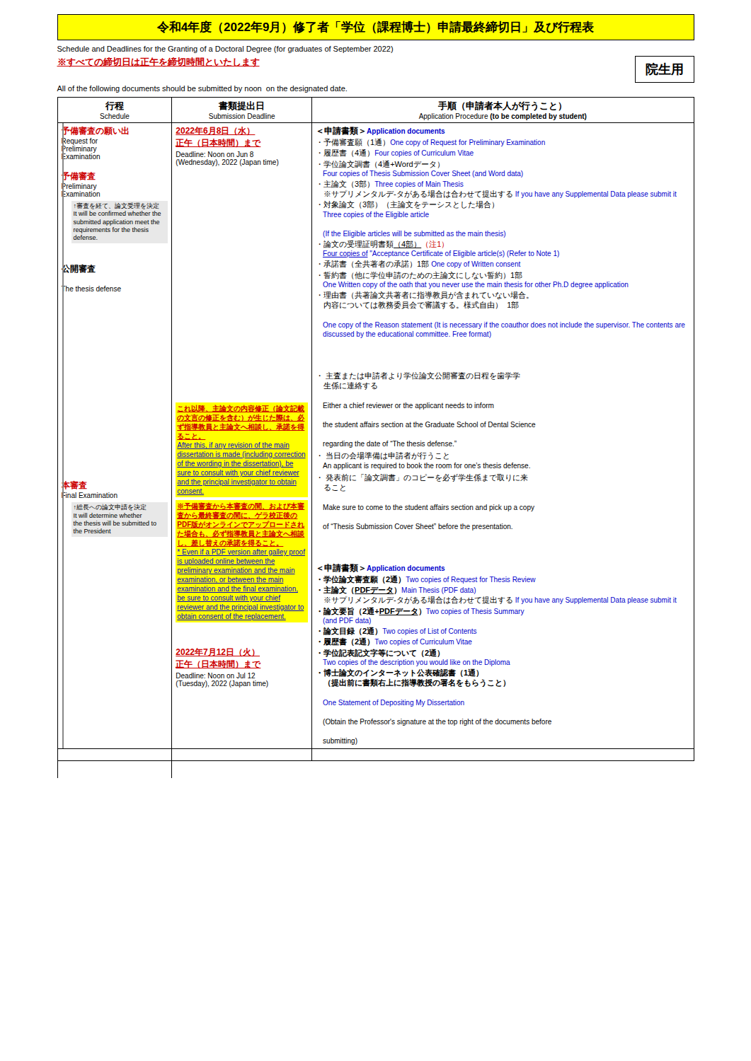令和4年度（2022年9月）修了者「学位（課程博士）申請最終締切日」及び行程表
Schedule and Deadlines for the Granting of a Doctoral Degree (for graduates of September 2022)
※すべての締切日は正午を締切時間といたします
院生用
All of the following documents should be submitted by noon on the designated date.
| 行程 Schedule | 書類提出日 Submission Deadline | 手順（申請者本人が行うこと） Application Procedure (to be completed by student) |
| --- | --- | --- |
| 予備審査の願い出 Request for Preliminary Examination 予備審査 Preliminary Examination ↑審査を経て、論文受理を決定 It will be confirmed whether the submitted application meet the requirements for the thesis defense. 公開審査 The thesis defense 本審査 Final Examination ↑総長への論文申請を決定 It will determine whether the thesis will be submitted to the President | 2022年6月8日（水） 正午（日本時間）まで Deadline: Noon on Jun 8 (Wednesday), 2022 (Japan time) これ以降、主論文の内容修正（論文記載の文言の修正を含む）が生じた際は、必ず指導教員と主論文へ相談し、承諾を得ること。 After this, if any revision of the main dissertation is made (including correction of the wording in the dissertation), be sure to consult with your chief reviewer and the principal investigator to obtain consent. ※予備審査から本審査の間、および本審査から最終審査の間に、ゲラ校正後のPDF版がオンラインでアップロードされた場合も、必ず指導教員と主論文へ相談し、差し替えの承諾を得ること。 * Even if a PDF version after galley proof is uploaded online between the preliminary examination and the main examination, or between the main examination and the final examination, be sure to consult with your chief reviewer and the principal investigator to obtain consent of the replacement. 2022年7月12日（火） 正午（日本時間）まで Deadline: Noon on Jul 12 (Tuesday), 2022 (Japan time) | ＜申請書類＞ Application documents ・予備審査願（1通） One copy of Request for Preliminary Examination ・履歴書（4通） Four copies of Curriculum Vitae ・学位論文調書（4通+Wordデータ） Four copies of Thesis Submission Cover Sheet (and Word data) ・主論文（3部） Three copies of Main Thesis ※サプリメンタルデ-タがある場合は合わせて提出する If you have any Supplemental Data please submit it ・対象論文（3部）（主論文をテーシスとした場合） Three copies of the Eligible article (If the Eligible articles will be submitted as the main thesis) ・論文の受理証明書類 （4部） （注1） Four copies of "Acceptance Certificate of Eligible article(s) (Refer to Note 1) ・承諾書（全共著者の承諾）1部 One copy of Written consent ・誓約書（他に学位申請のための主論文にしない誓約）1部 One Written copy of the oath that you never use the main thesis for other Ph.D degree application ・理由書（共著論文共著者に指導教員が含まれていない場合。 内容については教務委員会で審議する。様式自由） 1部 One copy of the Reason statement (It is necessary if the coauthor does not include the supervisor. The contents are discussed by the educational committee. Free format) ・ 主査または申請者より学位論文公開審査の日程を歯学学 生係に連絡する Either a chief reviewer or the applicant needs to inform the student affairs section at the Graduate School of Dental Science regarding the date of “The thesis defense.” ・ 当日の会場準備は申請者が行うこと An applicant is required to book the room for one’s thesis defense. ・ 発表前に「論文調書」のコピーを必ず学生係まで取りに来 ること Make sure to come to the student affairs section and pick up a copy of “Thesis Submission Cover Sheet” before the presentation. ＜申請書類＞ Application documents ・学位論文審査願（2通） Two copies of Request for Thesis Review ・主論文（ PDFデータ ） Main Thesis (PDF data) ※サプリメンタルデ-タがある場合は合わせて提出する If you have any Supplemental Data please submit it ・論文要旨（2通+ PDFデータ ） Two copies of Thesis Summary (and PDF data) ・論文目録（2通） Two copies of List of Contents ・履歴書（2通） Two copies of Curriculum Vitae ・学位記表記文字等について（2通） Two copies of the description you would like on the Diploma ・博士論文のインターネット公表確認書（1通） （提出前に書類右上に指導教授の署名をもらうこと） One Statement of Depositing My Dissertation (Obtain the Professor's signature at the top right of the documents before submitting) |